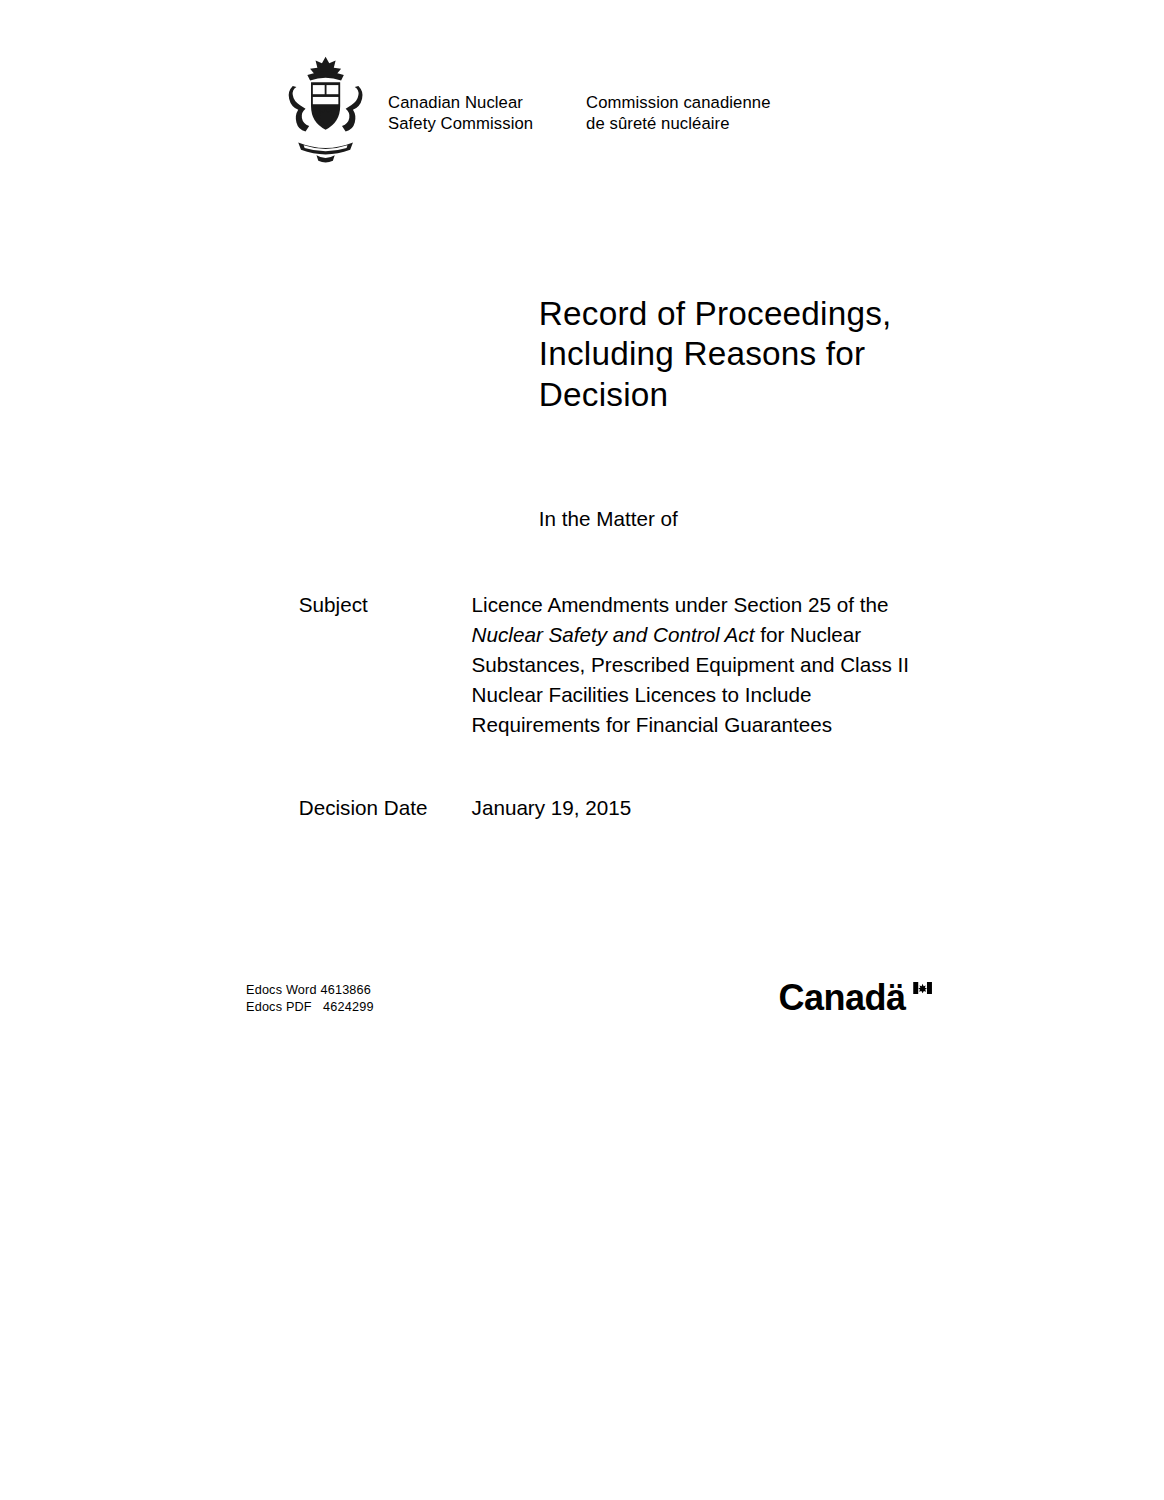Canadian Nuclear
Safety Commission
Commission canadienne
de sûreté nucléaire
Record of Proceedings, Including Reasons for Decision
In the Matter of
Subject
Licence Amendments under Section 25 of the Nuclear Safety and Control Act for Nuclear Substances, Prescribed Equipment and Class II Nuclear Facilities Licences to Include Requirements for Financial Guarantees
Decision Date
January 19, 2015
Edocs Word 4613866
Edocs PDF 4624299
Canadä